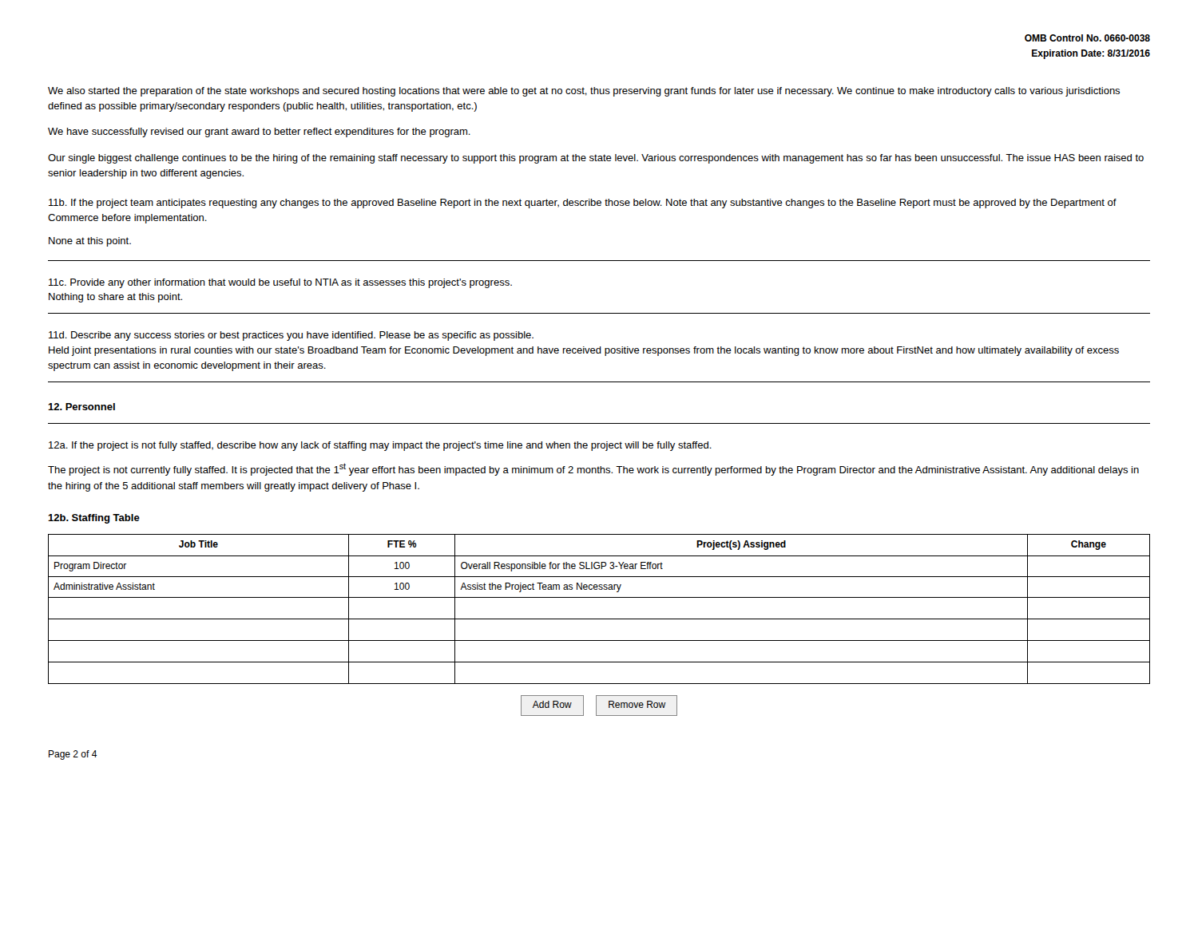OMB Control No. 0660-0038
Expiration Date: 8/31/2016
We also started the preparation of the state workshops and secured hosting locations that were able to get at no cost, thus preserving grant funds for later use if necessary. We continue to make introductory calls to various jurisdictions defined as possible primary/secondary responders (public health, utilities, transportation, etc.)
We have successfully revised our grant award to better reflect expenditures for the program.
Our single biggest challenge continues to be the hiring of the remaining staff necessary to support this program at the state level. Various correspondences with management has so far has been unsuccessful. The issue HAS been raised to senior leadership in two different agencies.
11b. If the project team anticipates requesting any changes to the approved Baseline Report in the next quarter, describe those below. Note that any substantive changes to the Baseline Report must be approved by the Department of Commerce before implementation.
None at this point.
11c. Provide any other information that would be useful to NTIA as it assesses this project's progress.
Nothing to share at this point.
11d. Describe any success stories or best practices you have identified. Please be as specific as possible.
Held joint presentations in rural counties with our state's Broadband Team for Economic Development and have received positive responses from the locals wanting to know more about FirstNet and how ultimately availability of excess spectrum can assist in economic development in their areas.
12. Personnel
12a. If the project is not fully staffed, describe how any lack of staffing may impact the project's time line and when the project will be fully staffed.
The project is not currently fully staffed. It is projected that the 1st year effort has been impacted by a minimum of 2 months. The work is currently performed by the Program Director and the Administrative Assistant. Any additional delays in the hiring of the 5 additional staff members will greatly impact delivery of Phase I.
12b. Staffing Table
| Job Title | FTE % | Project(s) Assigned | Change |
| --- | --- | --- | --- |
| Program Director | 100 | Overall Responsible for the SLIGP 3-Year Effort | |
| Administrative Assistant | 100 | Assist the Project Team as Necessary | |
Add Row Remove Row
Page 2 of 4